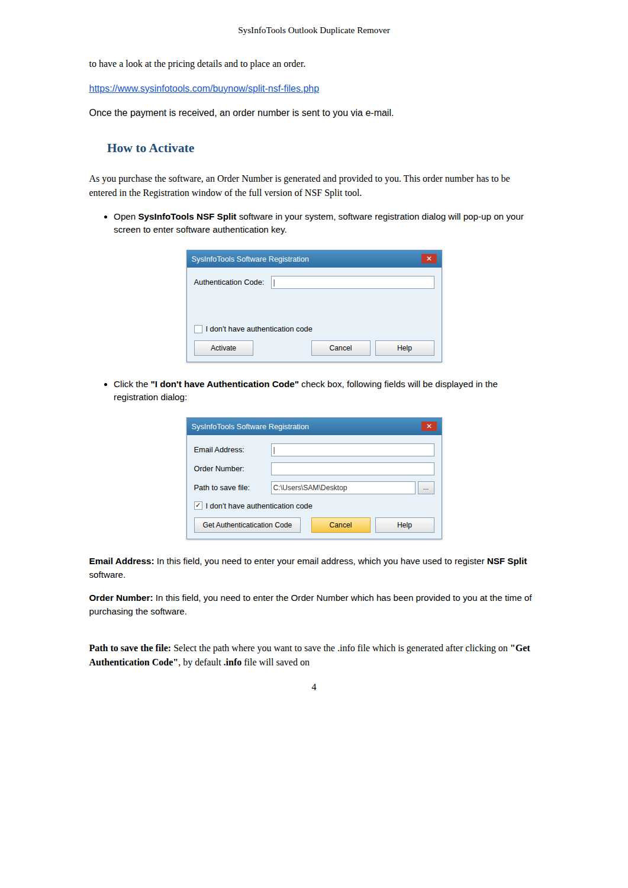SysInfoTools Outlook Duplicate Remover
to have a look at the pricing details and to place an order.
https://www.sysinfotools.com/buynow/split-nsf-files.php
Once the payment is received, an order number is sent to you via e-mail.
How to Activate
As you purchase the software, an Order Number is generated and provided to you. This order number has to be entered in the Registration window of the full version of NSF Split tool.
Open SysInfoTools NSF Split software in your system, software registration dialog will pop-up on your screen to enter software authentication key.
SysInfoTools Software Registration ✕
Authentication Code:
|
I don't have authentication code
Activate
Cancel
Help
Click the "I don't have Authentication Code" check box, following fields will be displayed in the registration dialog:
SysInfoTools Software Registration ✕
Email Address:
|
Order Number:
Path to save file:
C:\Users\SAM\Desktop
...
✓ I don't have authentication code
Get Authenticatication Code
Cancel
Help
Email Address: In this field, you need to enter your email address, which you have used to register NSF Split software.
Order Number: In this field, you need to enter the Order Number which has been provided to you at the time of purchasing the software.
Path to save the file: Select the path where you want to save the .info file which is generated after clicking on "Get Authentication Code", by default .info file will saved on
4